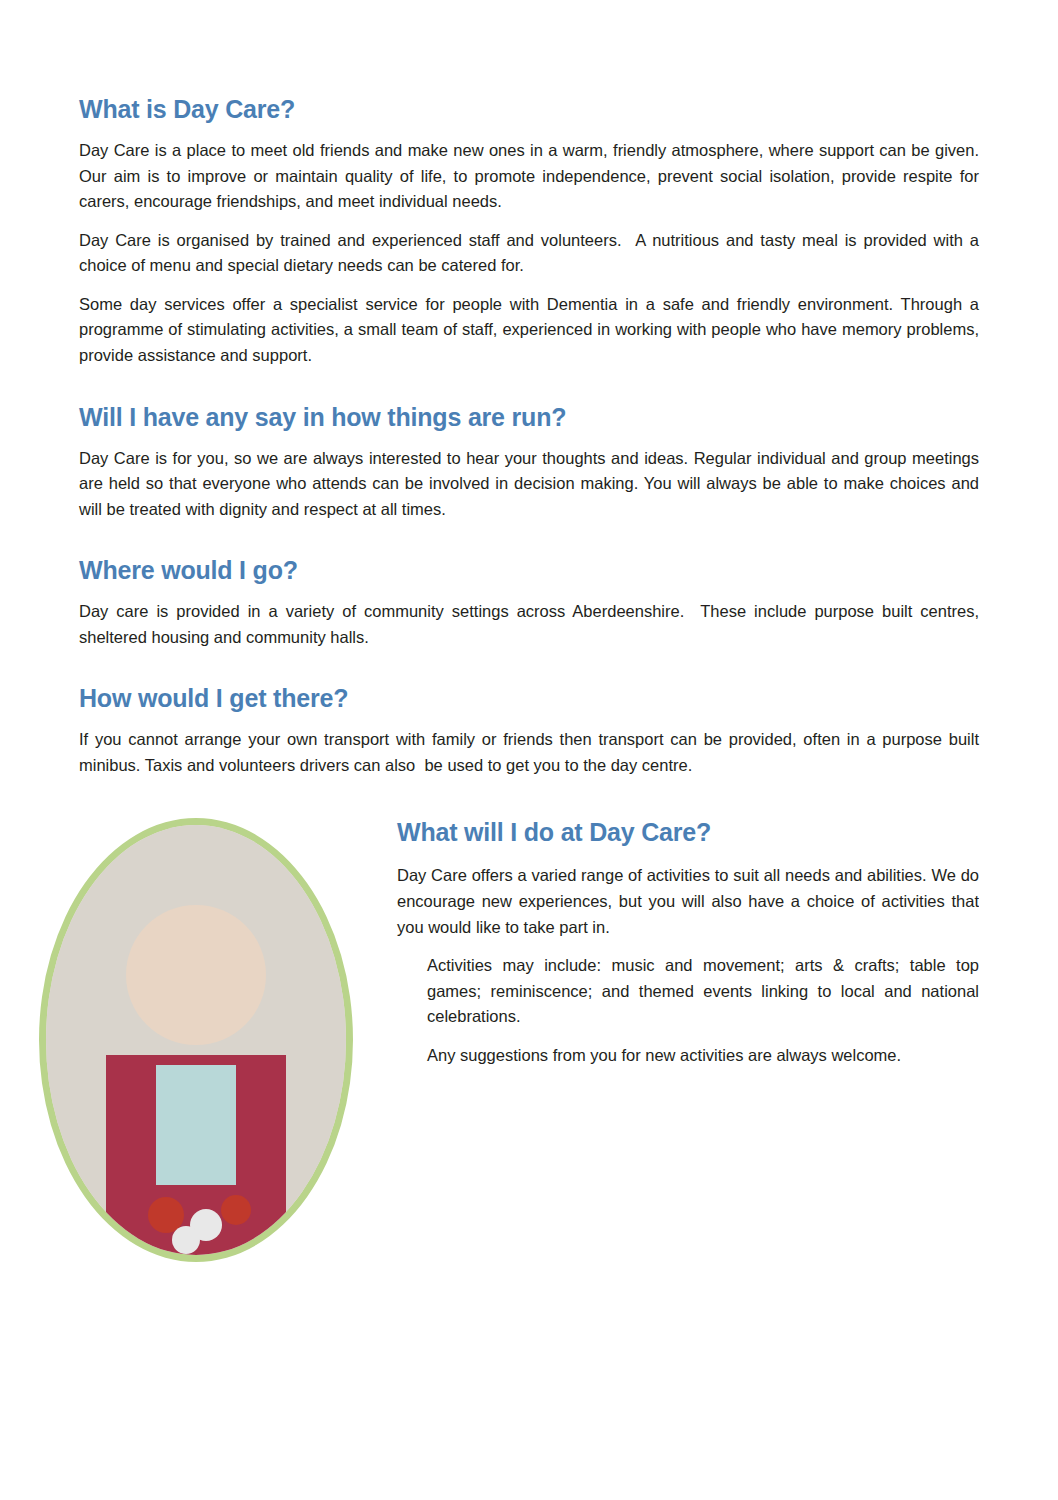What is Day Care?
Day Care is a place to meet old friends and make new ones in a warm, friendly atmosphere, where support can be given. Our aim is to improve or maintain quality of life, to promote independence, prevent social isolation, provide respite for carers, encourage friendships, and meet individual needs.
Day Care is organised by trained and experienced staff and volunteers. A nutritious and tasty meal is provided with a choice of menu and special dietary needs can be catered for.
Some day services offer a specialist service for people with Dementia in a safe and friendly environment. Through a programme of stimulating activities, a small team of staff, experienced in working with people who have memory problems, provide assistance and support.
Will I have any say in how things are run?
Day Care is for you, so we are always interested to hear your thoughts and ideas. Regular individual and group meetings are held so that everyone who attends can be involved in decision making. You will always be able to make choices and will be treated with dignity and respect at all times.
Where would I go?
Day care is provided in a variety of community settings across Aberdeenshire. These include purpose built centres, sheltered housing and community halls.
How would I get there?
If you cannot arrange your own transport with family or friends then transport can be provided, often in a purpose built minibus. Taxis and volunteers drivers can also be used to get you to the day centre.
What will I do at Day Care?
Day Care offers a varied range of activities to suit all needs and abilities. We do encourage new experiences, but you will also have a choice of activities that you would like to take part in.
Activities may include: music and movement; arts & crafts; table top games; reminiscence; and themed events linking to local and national celebrations.
Any suggestions from you for new activities are always welcome.